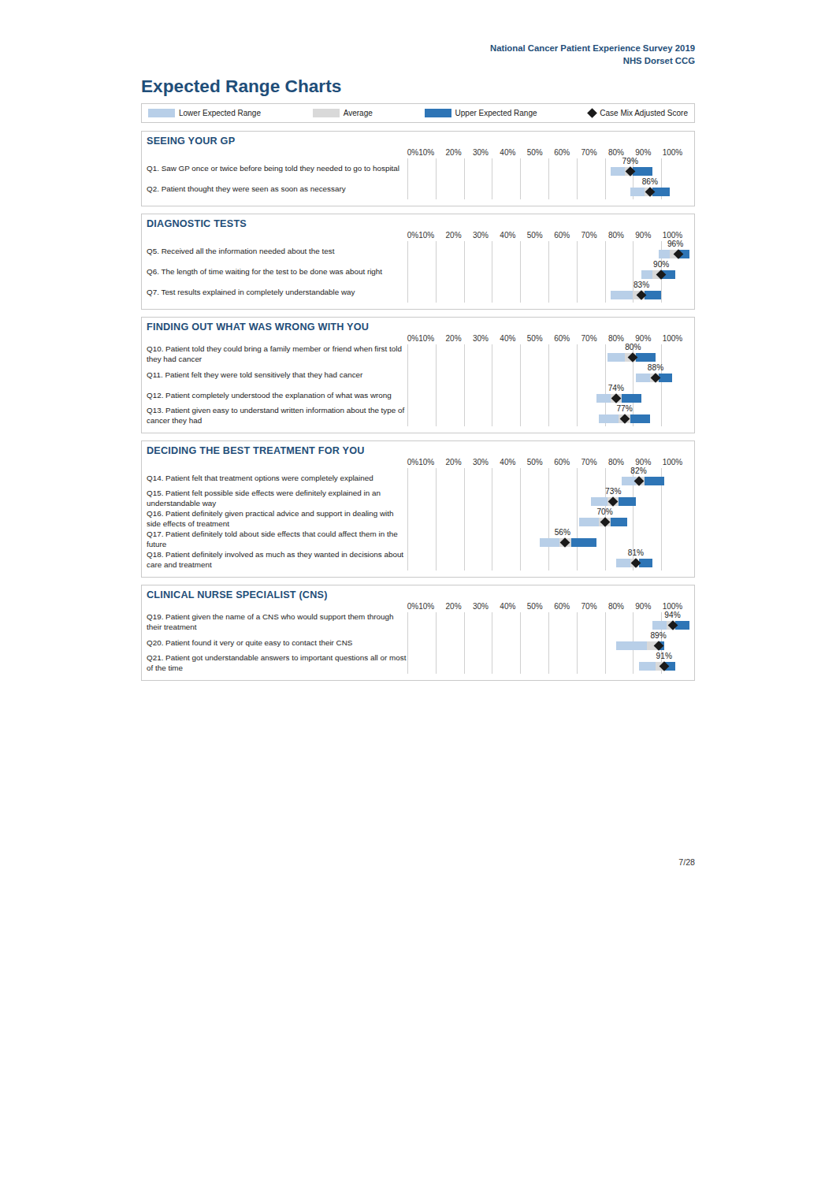National Cancer Patient Experience Survey 2019
NHS Dorset CCG
Expected Range Charts
Lower Expected Range
Average
Upper Expected Range
Case Mix Adjusted Score
Seeing your GP
0% 10% 20% 30% 40% 50% 60% 70% 80% 90% 100%
| Q1. Saw GP once or twice before being told they needed to go to hospital | 79% |
| Q2. Patient thought they were seen as soon as necessary | 86% |
Diagnostic tests
0% 10% 20% 30% 40% 50% 60% 70% 80% 90% 100%
| Q5. Received all the information needed about the test | 96% |
| Q6. The length of time waiting for the test to be done was about right | 90% |
| Q7. Test results explained in completely understandable way | 83% |
Finding out what was wrong with you
0% 10% 20% 30% 40% 50% 60% 70% 80% 90% 100%
| Q10. Patient told they could bring a family member or friend when first told they had cancer | 80% |
| Q11. Patient felt they were told sensitively that they had cancer | 88% |
| Q12. Patient completely understood the explanation of what was wrong | 74% |
| Q13. Patient given easy to understand written information about the type of cancer they had | 77% |
Deciding the best treatment for you
0% 10% 20% 30% 40% 50% 60% 70% 80% 90% 100%
| Q14. Patient felt that treatment options were completely explained | 82% |
| Q15. Patient felt possible side effects were definitely explained in an understandable way | 73% |
| Q16. Patient definitely given practical advice and support in dealing with side effects of treatment | 70% |
| Q17. Patient definitely told about side effects that could affect them in the future | 56% |
| Q18. Patient definitely involved as much as they wanted in decisions about care and treatment | 81% |
Clinical Nurse Specialist (CNS)
0% 10% 20% 30% 40% 50% 60% 70% 80% 90% 100%
| Q19. Patient given the name of a CNS who would support them through their treatment | 94% |
| Q20. Patient found it very or quite easy to contact their CNS | 89% |
| Q21. Patient got understandable answers to important questions all or most of the time | 91% |
7/28